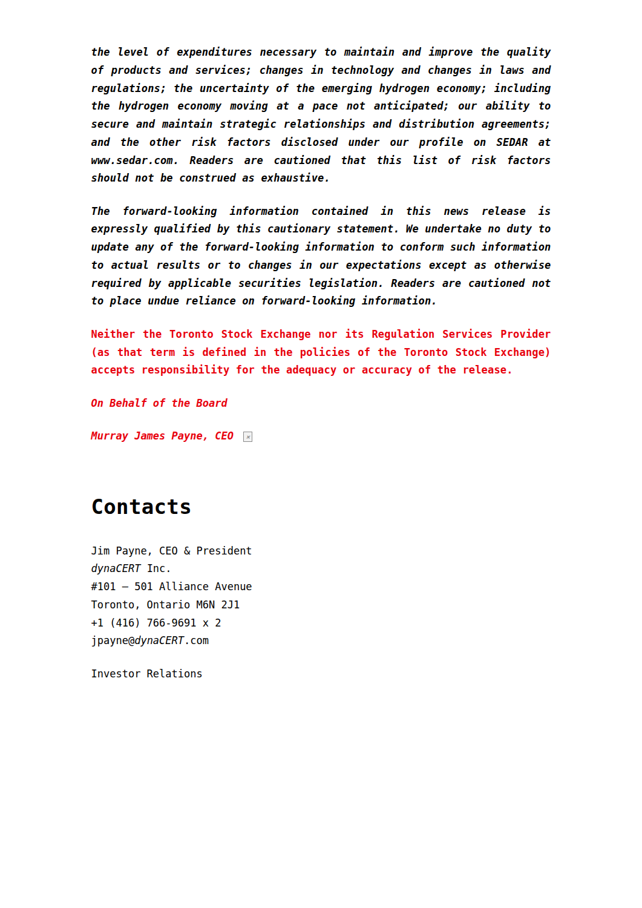the level of expenditures necessary to maintain and improve the quality of products and services; changes in technology and changes in laws and regulations; the uncertainty of the emerging hydrogen economy; including the hydrogen economy moving at a pace not anticipated; our ability to secure and maintain strategic relationships and distribution agreements; and the other risk factors disclosed under our profile on SEDAR at www.sedar.com. Readers are cautioned that this list of risk factors should not be construed as exhaustive.
The forward-looking information contained in this news release is expressly qualified by this cautionary statement. We undertake no duty to update any of the forward-looking information to conform such information to actual results or to changes in our expectations except as otherwise required by applicable securities legislation. Readers are cautioned not to place undue reliance on forward-looking information.
Neither the Toronto Stock Exchange nor its Regulation Services Provider (as that term is defined in the policies of the Toronto Stock Exchange) accepts responsibility for the adequacy or accuracy of the release.
On Behalf of the Board
Murray James Payne, CEO ✕
Contacts
Jim Payne, CEO & President
dynaCERT Inc.
#101 — 501 Alliance Avenue
Toronto, Ontario M6N 2J1
+1 (416) 766-9691 x 2
jpayne@dynaCERT.com
Investor Relations